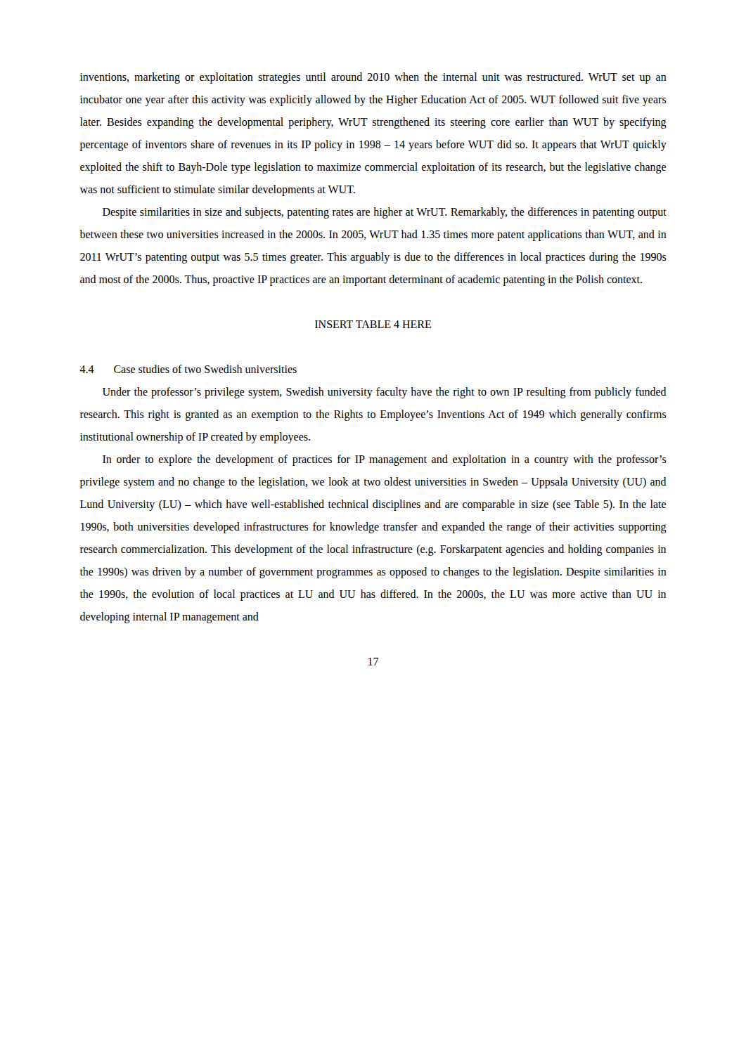inventions, marketing or exploitation strategies until around 2010 when the internal unit was restructured. WrUT set up an incubator one year after this activity was explicitly allowed by the Higher Education Act of 2005. WUT followed suit five years later. Besides expanding the developmental periphery, WrUT strengthened its steering core earlier than WUT by specifying percentage of inventors share of revenues in its IP policy in 1998 – 14 years before WUT did so. It appears that WrUT quickly exploited the shift to Bayh-Dole type legislation to maximize commercial exploitation of its research, but the legislative change was not sufficient to stimulate similar developments at WUT.
Despite similarities in size and subjects, patenting rates are higher at WrUT. Remarkably, the differences in patenting output between these two universities increased in the 2000s. In 2005, WrUT had 1.35 times more patent applications than WUT, and in 2011 WrUT’s patenting output was 5.5 times greater. This arguably is due to the differences in local practices during the 1990s and most of the 2000s. Thus, proactive IP practices are an important determinant of academic patenting in the Polish context.
INSERT TABLE 4 HERE
4.4 Case studies of two Swedish universities
Under the professor’s privilege system, Swedish university faculty have the right to own IP resulting from publicly funded research. This right is granted as an exemption to the Rights to Employee’s Inventions Act of 1949 which generally confirms institutional ownership of IP created by employees.
In order to explore the development of practices for IP management and exploitation in a country with the professor’s privilege system and no change to the legislation, we look at two oldest universities in Sweden – Uppsala University (UU) and Lund University (LU) – which have well-established technical disciplines and are comparable in size (see Table 5). In the late 1990s, both universities developed infrastructures for knowledge transfer and expanded the range of their activities supporting research commercialization. This development of the local infrastructure (e.g. Forskarpatent agencies and holding companies in the 1990s) was driven by a number of government programmes as opposed to changes to the legislation. Despite similarities in the 1990s, the evolution of local practices at LU and UU has differed. In the 2000s, the LU was more active than UU in developing internal IP management and
17